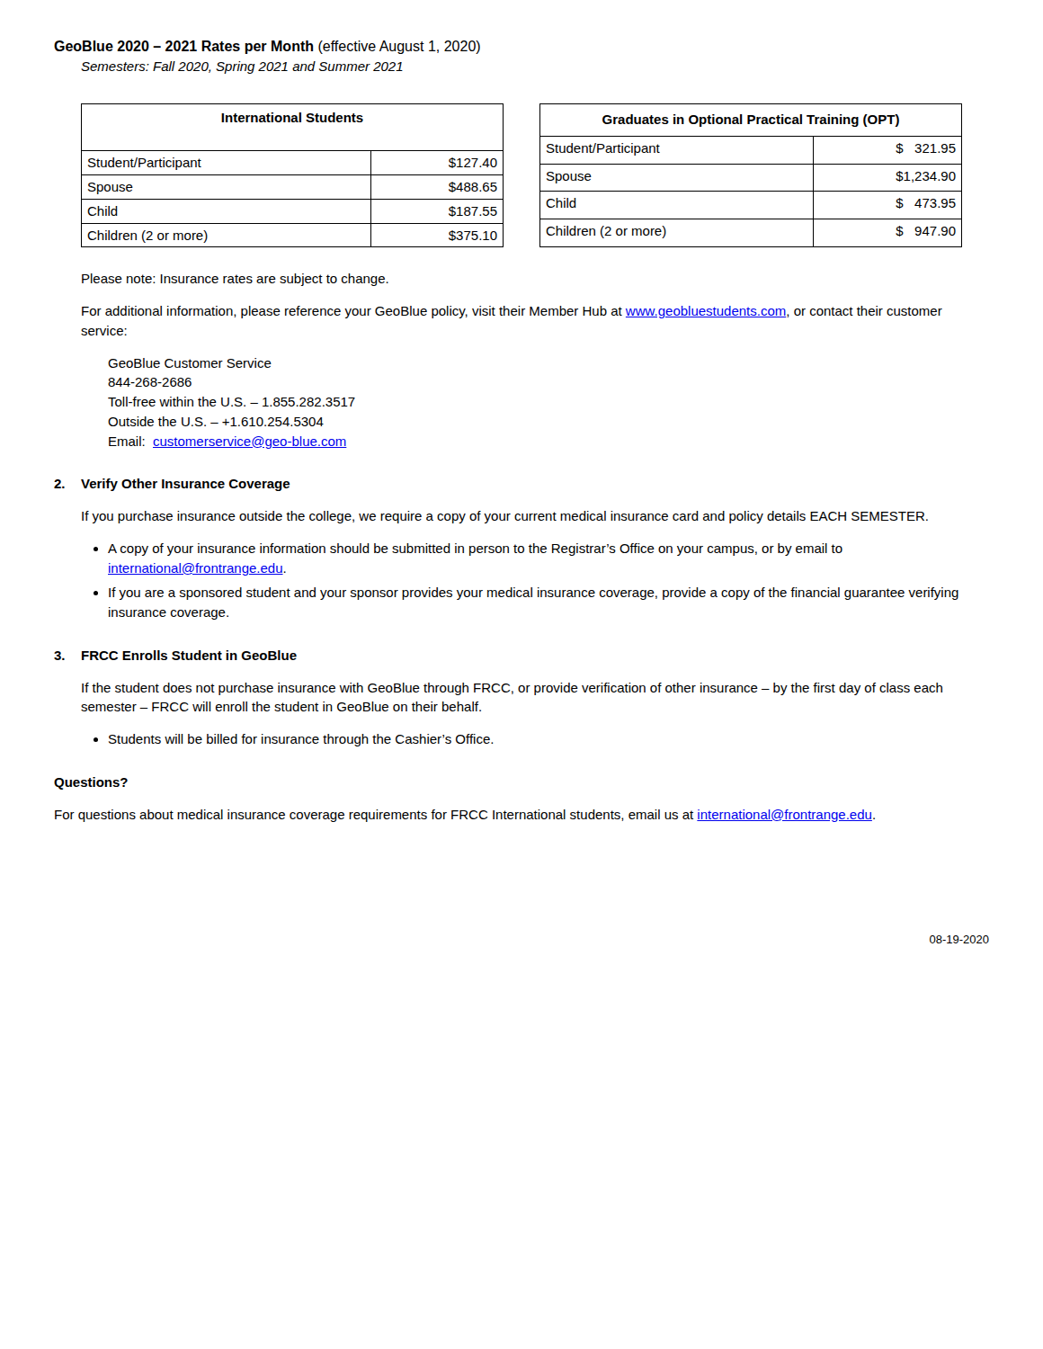GeoBlue 2020 – 2021 Rates per Month (effective August 1, 2020)
Semesters: Fall 2020, Spring 2021 and Summer 2021
| International Students |
| --- |
| Student/Participant | $127.40 |
| Spouse | $488.65 |
| Child | $187.55 |
| Children (2 or more) | $375.10 |
| Graduates in Optional Practical Training (OPT) |
| --- |
| Student/Participant | $ 321.95 |
| Spouse | $1,234.90 |
| Child | $ 473.95 |
| Children (2 or more) | $ 947.90 |
Please note: Insurance rates are subject to change.
For additional information, please reference your GeoBlue policy, visit their Member Hub at www.geobluestudents.com, or contact their customer service:
GeoBlue Customer Service
844-268-2686
Toll-free within the U.S. – 1.855.282.3517
Outside the U.S. – +1.610.254.5304
Email: customerservice@geo-blue.com
2.
Verify Other Insurance Coverage
If you purchase insurance outside the college, we require a copy of your current medical insurance card and policy details EACH SEMESTER.
A copy of your insurance information should be submitted in person to the Registrar’s Office on your campus, or by email to international@frontrange.edu.
If you are a sponsored student and your sponsor provides your medical insurance coverage, provide a copy of the financial guarantee verifying insurance coverage.
3.
FRCC Enrolls Student in GeoBlue
If the student does not purchase insurance with GeoBlue through FRCC, or provide verification of other insurance – by the first day of class each semester – FRCC will enroll the student in GeoBlue on their behalf.
Students will be billed for insurance through the Cashier’s Office.
Questions?
For questions about medical insurance coverage requirements for FRCC International students, email us at international@frontrange.edu.
08-19-2020